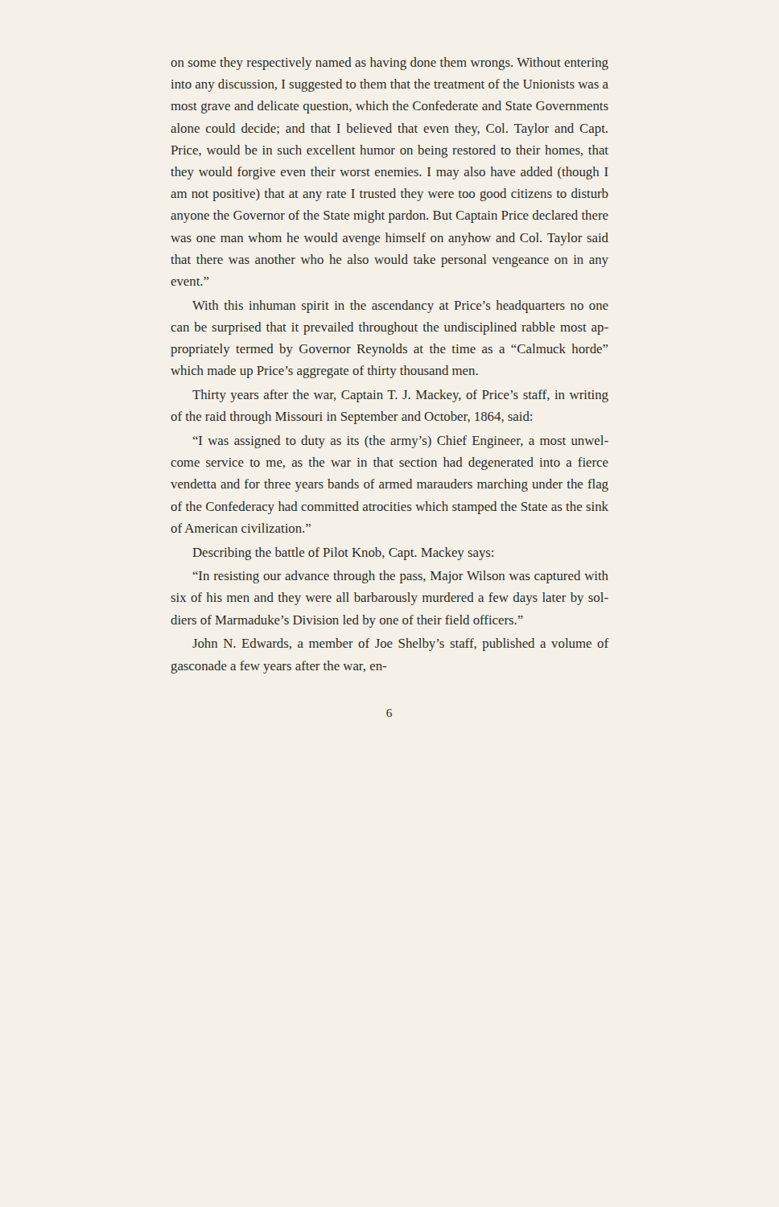on some they respectively named as having done them wrongs. Without entering into any discussion, I suggested to them that the treatment of the Unionists was a most grave and delicate question, which the Confederate and State Governments alone could decide; and that I believed that even they, Col. Taylor and Capt. Price, would be in such excellent humor on being restored to their homes, that they would forgive even their worst enemies. I may also have added (though I am not positive) that at any rate I trusted they were too good citizens to disturb anyone the Governor of the State might pardon. But Captain Price declared there was one man whom he would avenge himself on anyhow and Col. Taylor said that there was another who he also would take personal vengeance on in any event.”
With this inhuman spirit in the ascendancy at Price’s headquarters no one can be surprised that it prevailed throughout the undisciplined rabble most appropriately termed by Governor Reynolds at the time as a “Calmuck horde” which made up Price’s aggregate of thirty thousand men.
Thirty years after the war, Captain T. J. Mackey, of Price’s staff, in writing of the raid through Missouri in September and October, 1864, said:
“I was assigned to duty as its (the army’s) Chief Engineer, a most unwelcome service to me, as the war in that section had degenerated into a fierce vendetta and for three years bands of armed marauders marching under the flag of the Confederacy had committed atrocities which stamped the State as the sink of American civilization.”
Describing the battle of Pilot Knob, Capt. Mackey says:
“In resisting our advance through the pass, Major Wilson was captured with six of his men and they were all barbarously murdered a few days later by soldiers of Marmaduke’s Division led by one of their field officers.”
John N. Edwards, a member of Joe Shelby’s staff, published a volume of gasconade a few years after the war, en-
6